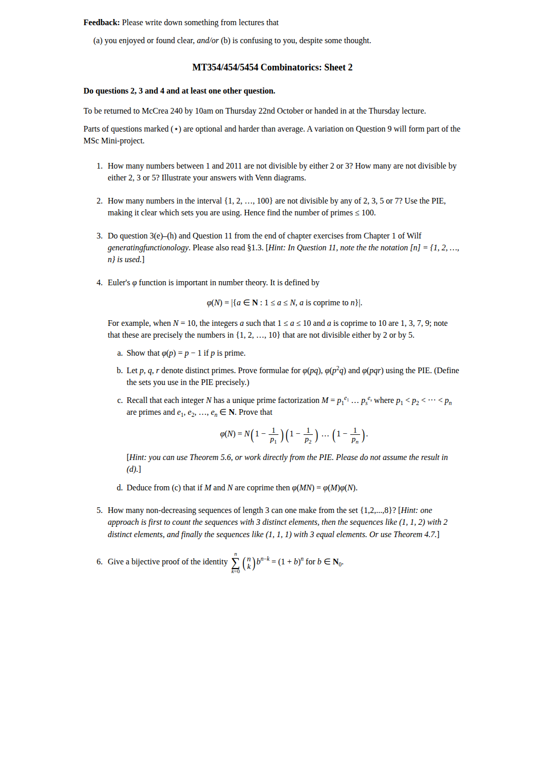Feedback: Please write down something from lectures that
(a) you enjoyed or found clear, and/or (b) is confusing to you, despite some thought.
MT354/454/5454 Combinatorics: Sheet 2
Do questions 2, 3 and 4 and at least one other question.
To be returned to McCrea 240 by 10am on Thursday 22nd October or handed in at the Thursday lecture.
Parts of questions marked (⋆) are optional and harder than average. A variation on Question 9 will form part of the MSc Mini-project.
How many numbers between 1 and 2011 are not divisible by either 2 or 3? How many are not divisible by either 2, 3 or 5? Illustrate your answers with Venn diagrams.
How many numbers in the interval {1, 2, …, 100} are not divisible by any of 2, 3, 5 or 7? Use the PIE, making it clear which sets you are using. Hence find the number of primes ≤ 100.
Do question 3(e)–(h) and Question 11 from the end of chapter exercises from Chapter 1 of Wilf generatingfunctionology. Please also read §1.3. [Hint: In Question 11, note the the notation [n] = {1, 2, …, n} is used.]
Euler's φ function is important in number theory. It is defined by
φ(N) = |{a ∈ N : 1 ≤ a ≤ N, a is coprime to n}|.
For example, when N = 10, the integers a such that 1 ≤ a ≤ 10 and a is coprime to 10 are 1, 3, 7, 9; note that these are precisely the numbers in {1, 2, …, 10} that are not divisible either by 2 or by 5.
Show that φ(p) = p − 1 if p is prime.
Let p, q, r denote distinct primes. Prove formulae for φ(pq), φ(p2q) and φ(pqr) using the PIE. (Define the sets you use in the PIE precisely.)
Recall that each integer N has a unique prime factorization M = p1e1 … pses where p1 < p2 < ··· < pn are primes and e1, e2, …, en ∈ N. Prove that
φ(N) = N(1 − 1 p1)(1 − 1 p2) … (1 − 1 pn).
[Hint: you can use Theorem 5.6, or work directly from the PIE. Please do not assume the result in (d).]
Deduce from (c) that if M and N are coprime then φ(MN) = φ(M)φ(N).
How many non-decreasing sequences of length 3 can one make from the set {1,2,...,8}? [Hint: one approach is first to count the sequences with 3 distinct elements, then the sequences like (1, 1, 2) with 2 distinct elements, and finally the sequences like (1, 1, 1) with 3 equal elements. Or use Theorem 4.7.]
Give a bijective proof of the identity n∑k=0(nk) bn−k = (1 + b)n for b ∈ N0.